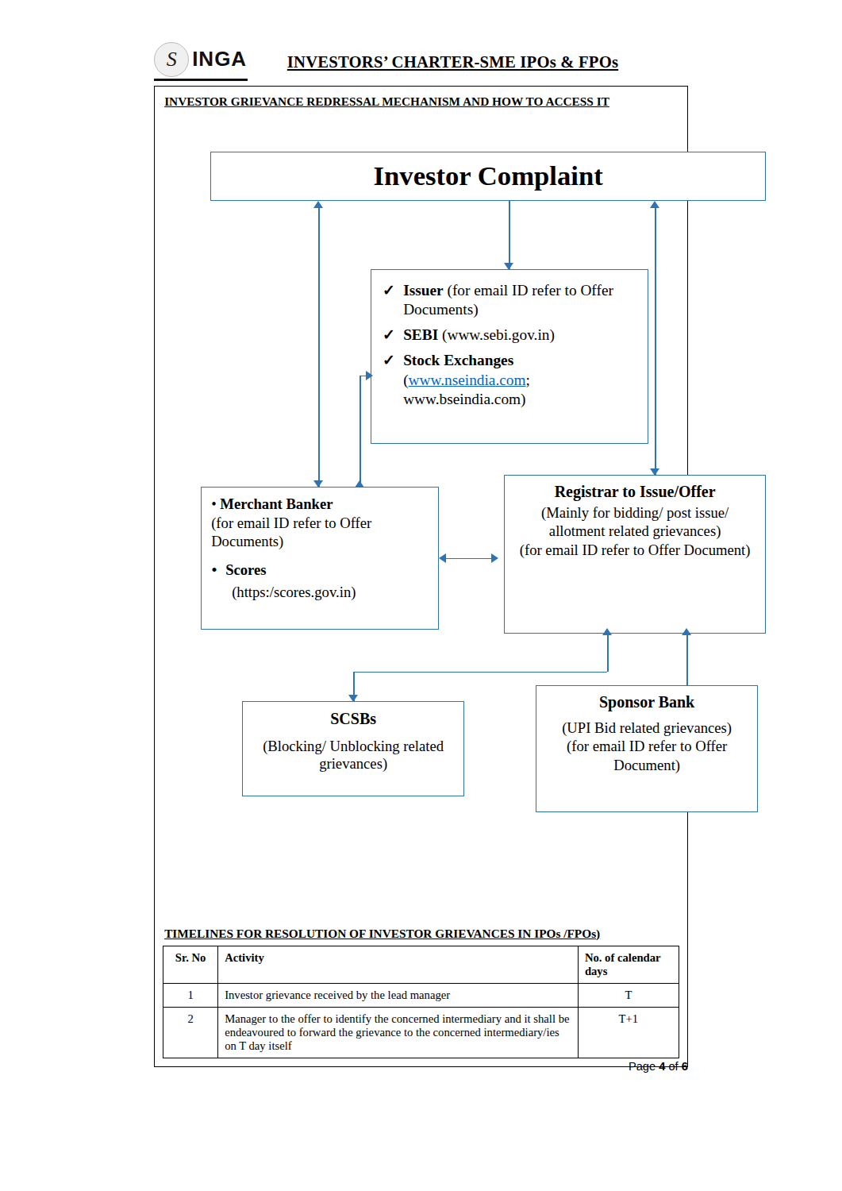S
INGA
INVESTORS’ CHARTER-SME IPOs & FPOs
INVESTOR GRIEVANCE REDRESSAL MECHANISM AND HOW TO ACCESS IT
Investor Complaint
Issuer (for email ID refer to Offer Documents)
SEBI (www.sebi.gov.in)
Stock Exchanges
(www.nseindia.com; www.bseindia.com)
• Merchant Banker
(for email ID refer to Offer Documents)
Scores (https:/scores.gov.in)
Registrar to Issue/Offer (Mainly for bidding/ post issue/ allotment related grievances)
(for email ID refer to Offer Document)
SCSBs (Blocking/ Unblocking related grievances)
Sponsor Bank (UPI Bid related grievances)
(for email ID refer to Offer Document)
TIMELINES FOR RESOLUTION OF INVESTOR GRIEVANCES IN IPOs /FPOs)
| Sr. No | Activity | No. of calendar days |
| --- | --- | --- |
| 1 | Investor grievance received by the lead manager | T |
| 2 | Manager to the offer to identify the concerned intermediary and it shall be endeavoured to forward the grievance to the concerned intermediary/ies on T day itself | T+1 |
Page 4 of 6